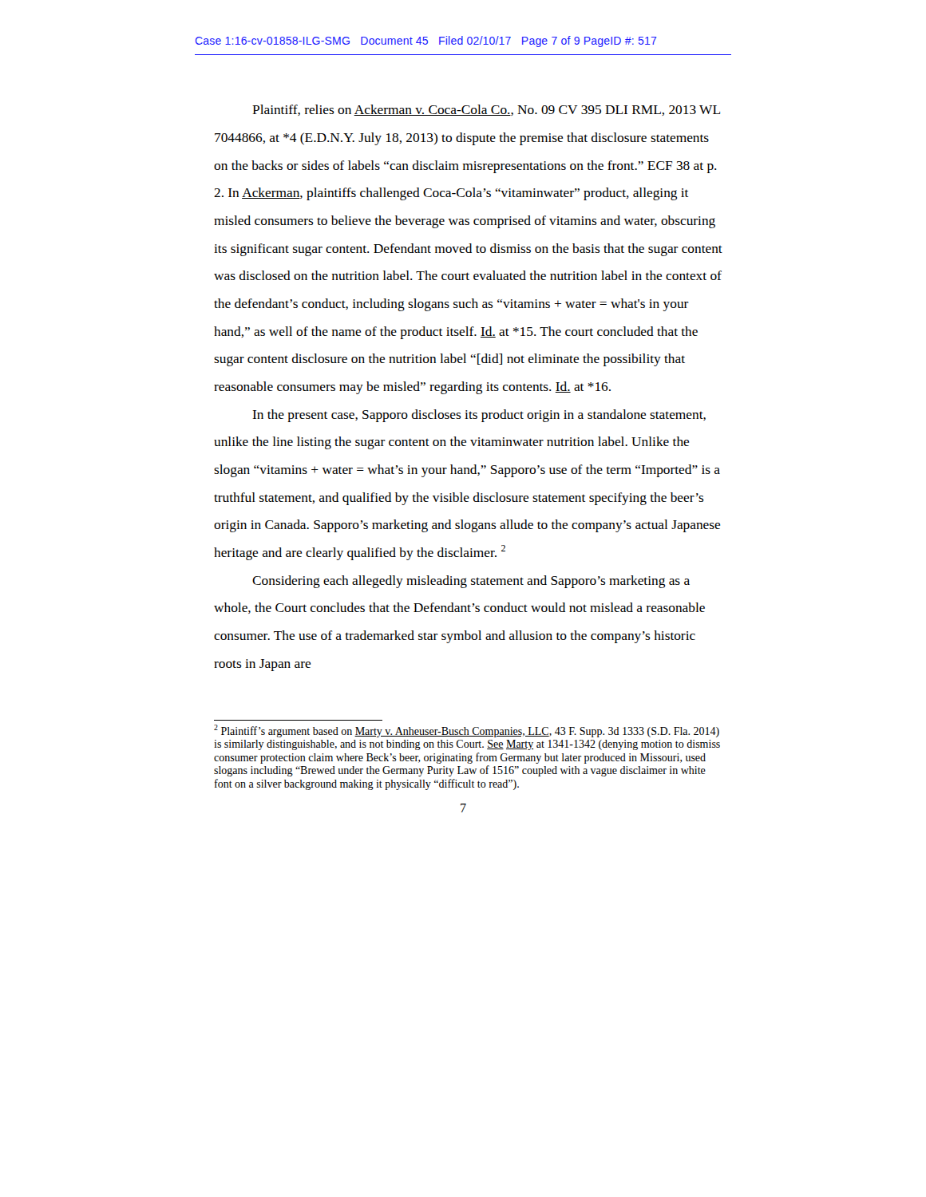Case 1:16-cv-01858-ILG-SMG Document 45 Filed 02/10/17 Page 7 of 9 PageID #: 517
Plaintiff, relies on Ackerman v. Coca-Cola Co., No. 09 CV 395 DLI RML, 2013 WL 7044866, at *4 (E.D.N.Y. July 18, 2013) to dispute the premise that disclosure statements on the backs or sides of labels “can disclaim misrepresentations on the front.” ECF 38 at p. 2. In Ackerman, plaintiffs challenged Coca-Cola’s “vitaminwater” product, alleging it misled consumers to believe the beverage was comprised of vitamins and water, obscuring its significant sugar content. Defendant moved to dismiss on the basis that the sugar content was disclosed on the nutrition label. The court evaluated the nutrition label in the context of the defendant’s conduct, including slogans such as “vitamins + water = what's in your hand,” as well of the name of the product itself. Id. at *15. The court concluded that the sugar content disclosure on the nutrition label “[did] not eliminate the possibility that reasonable consumers may be misled” regarding its contents. Id. at *16.
In the present case, Sapporo discloses its product origin in a standalone statement, unlike the line listing the sugar content on the vitaminwater nutrition label. Unlike the slogan “vitamins + water = what’s in your hand,” Sapporo’s use of the term “Imported” is a truthful statement, and qualified by the visible disclosure statement specifying the beer’s origin in Canada. Sapporo’s marketing and slogans allude to the company’s actual Japanese heritage and are clearly qualified by the disclaimer. 2
Considering each allegedly misleading statement and Sapporo’s marketing as a whole, the Court concludes that the Defendant’s conduct would not mislead a reasonable consumer. The use of a trademarked star symbol and allusion to the company’s historic roots in Japan are
2 Plaintiff’s argument based on Marty v. Anheuser-Busch Companies, LLC, 43 F. Supp. 3d 1333 (S.D. Fla. 2014) is similarly distinguishable, and is not binding on this Court. See Marty at 1341-1342 (denying motion to dismiss consumer protection claim where Beck’s beer, originating from Germany but later produced in Missouri, used slogans including “Brewed under the Germany Purity Law of 1516” coupled with a vague disclaimer in white font on a silver background making it physically “difficult to read”).
7